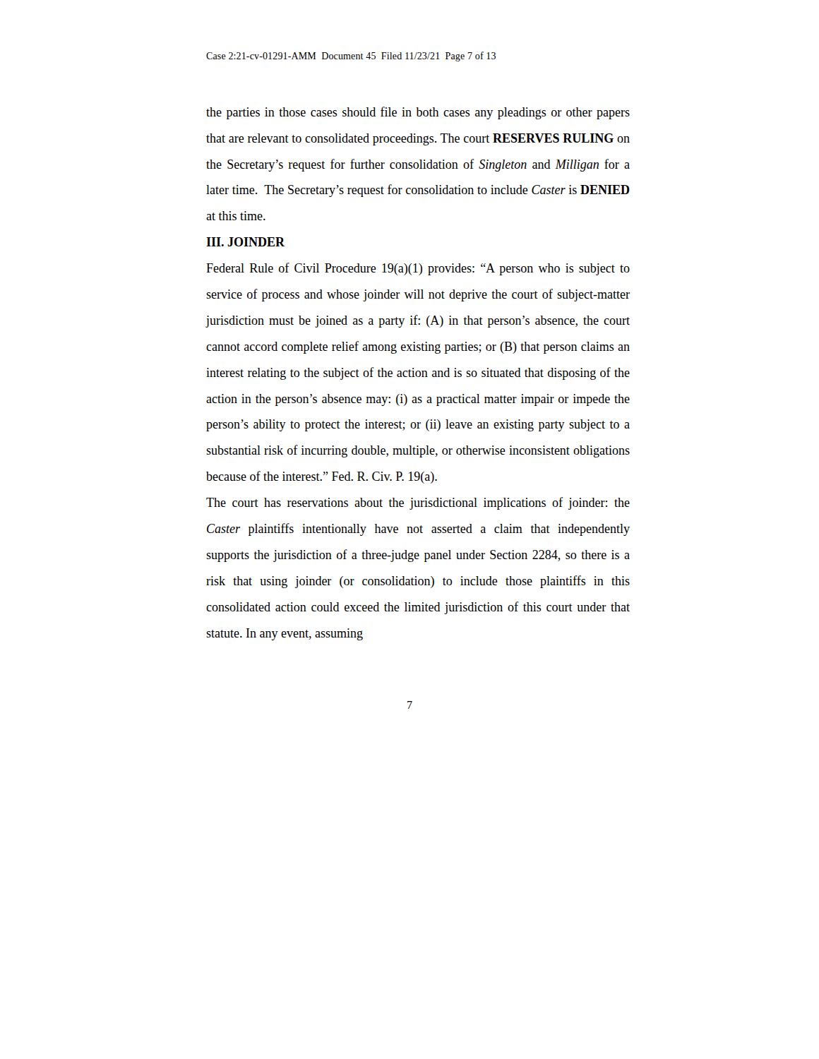Case 2:21-cv-01291-AMM Document 45 Filed 11/23/21 Page 7 of 13
the parties in those cases should file in both cases any pleadings or other papers that are relevant to consolidated proceedings. The court RESERVES RULING on the Secretary’s request for further consolidation of Singleton and Milligan for a later time. The Secretary’s request for consolidation to include Caster is DENIED at this time.
III. JOINDER
Federal Rule of Civil Procedure 19(a)(1) provides: “A person who is subject to service of process and whose joinder will not deprive the court of subject-matter jurisdiction must be joined as a party if: (A) in that person’s absence, the court cannot accord complete relief among existing parties; or (B) that person claims an interest relating to the subject of the action and is so situated that disposing of the action in the person’s absence may: (i) as a practical matter impair or impede the person’s ability to protect the interest; or (ii) leave an existing party subject to a substantial risk of incurring double, multiple, or otherwise inconsistent obligations because of the interest.” Fed. R. Civ. P. 19(a).
The court has reservations about the jurisdictional implications of joinder: the Caster plaintiffs intentionally have not asserted a claim that independently supports the jurisdiction of a three-judge panel under Section 2284, so there is a risk that using joinder (or consolidation) to include those plaintiffs in this consolidated action could exceed the limited jurisdiction of this court under that statute. In any event, assuming
7